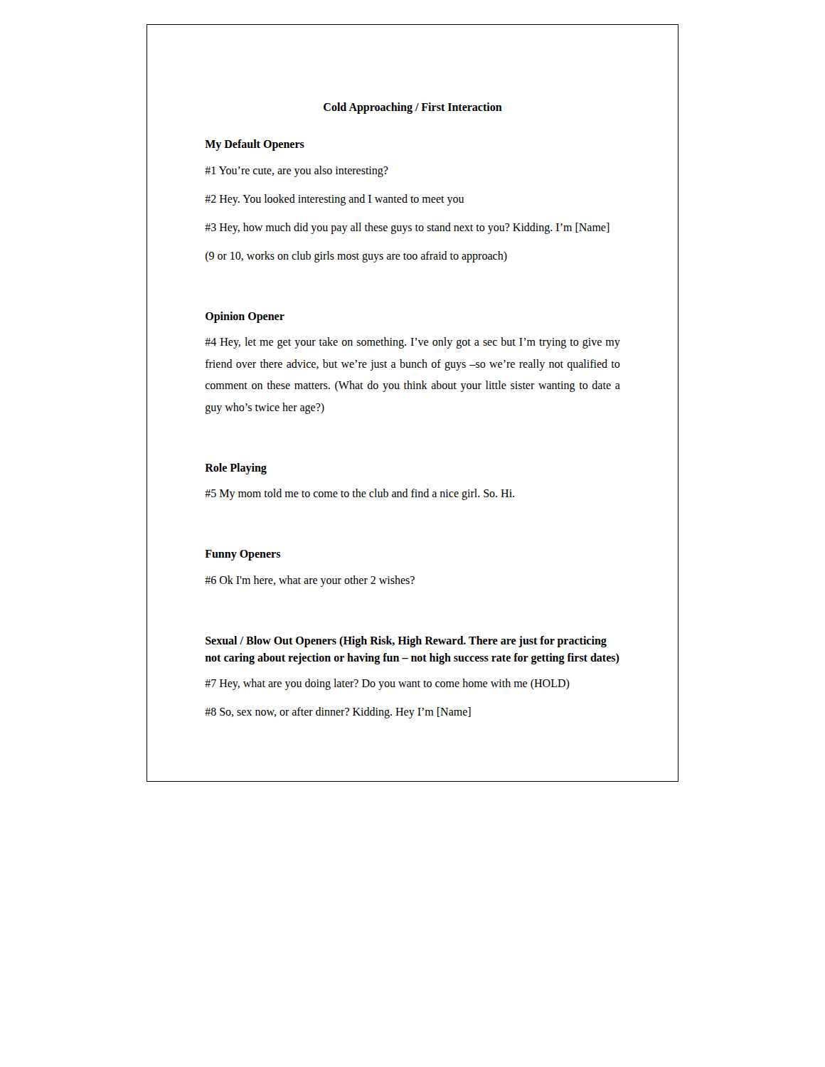Cold Approaching / First Interaction
My Default Openers
#1 You’re cute, are you also interesting?
#2 Hey. You looked interesting and I wanted to meet you
#3 Hey, how much did you pay all these guys to stand next to you? Kidding. I’m [Name]
(9 or 10, works on club girls most guys are too afraid to approach)
Opinion Opener
#4 Hey, let me get your take on something. I’ve only got a sec but I’m trying to give my friend over there advice, but we’re just a bunch of guys –so we’re really not qualified to comment on these matters. (What do you think about your little sister wanting to date a guy who’s twice her age?)
Role Playing
#5 My mom told me to come to the club and find a nice girl. So. Hi.
Funny Openers
#6 Ok I'm here, what are your other 2 wishes?
Sexual / Blow Out Openers (High Risk, High Reward. There are just for practicing not caring about rejection or having fun – not high success rate for getting first dates)
#7 Hey, what are you doing later? Do you want to come home with me (HOLD)
#8 So, sex now, or after dinner? Kidding. Hey I’m [Name]